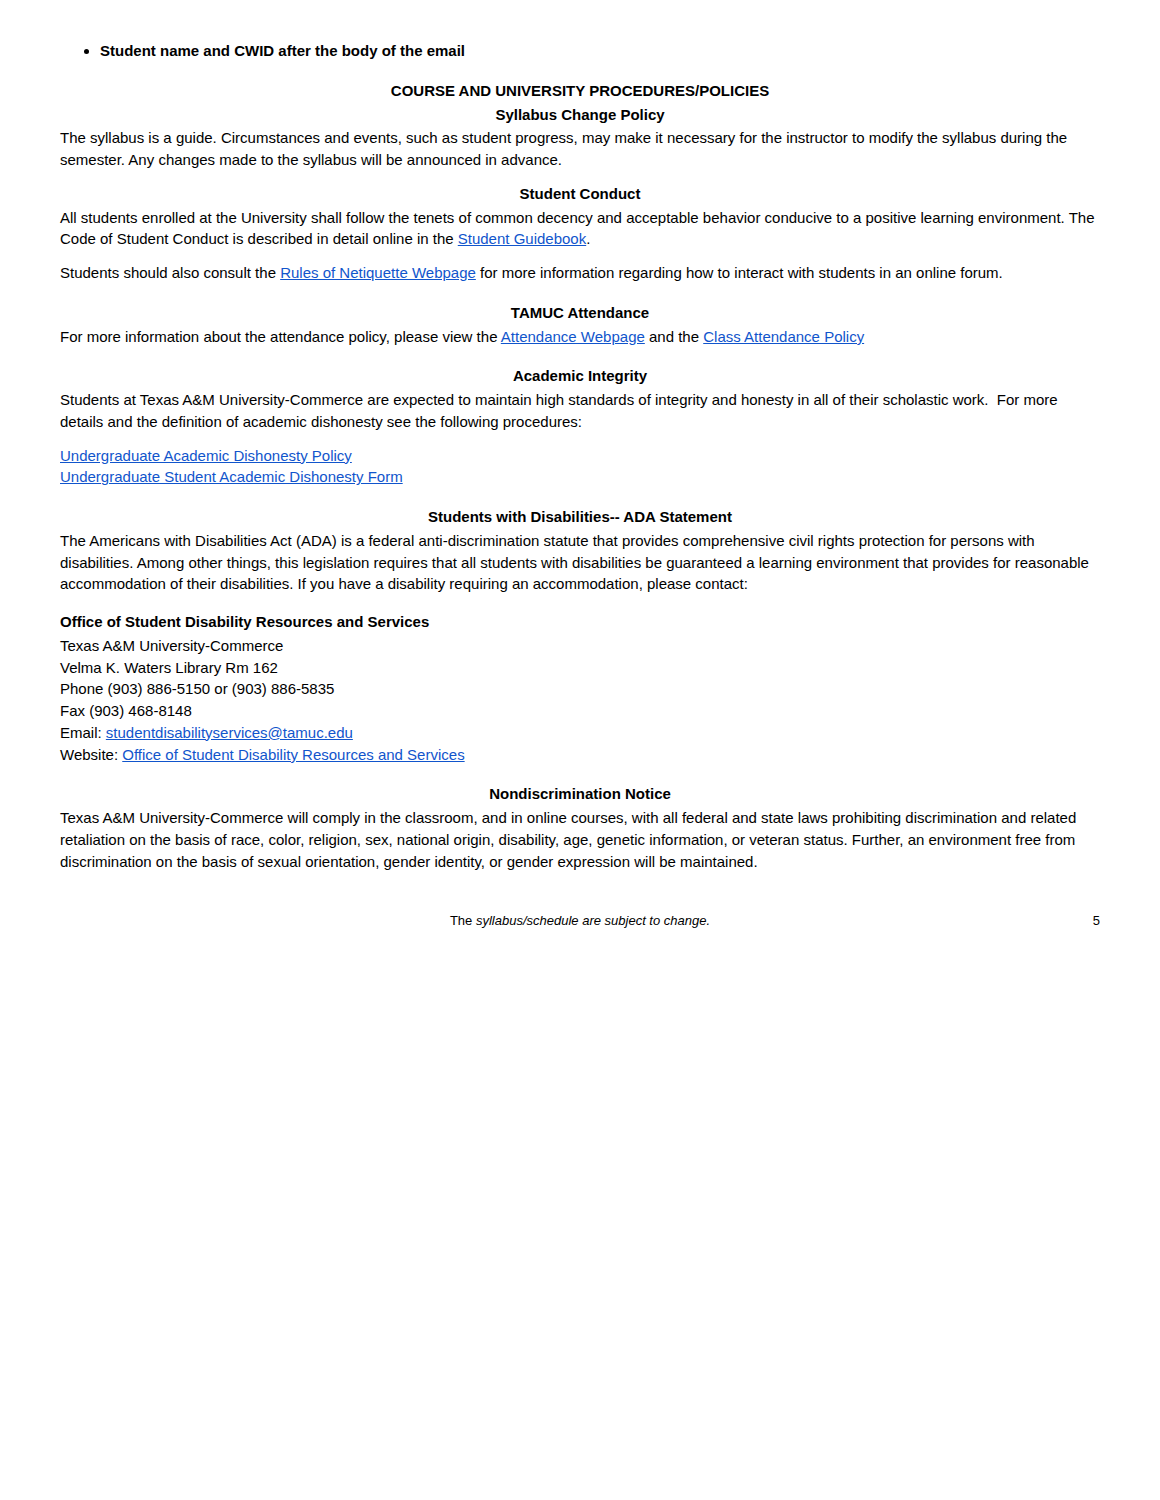Student name and CWID after the body of the email
COURSE AND UNIVERSITY PROCEDURES/POLICIES
Syllabus Change Policy
The syllabus is a guide. Circumstances and events, such as student progress, may make it necessary for the instructor to modify the syllabus during the semester. Any changes made to the syllabus will be announced in advance.
Student Conduct
All students enrolled at the University shall follow the tenets of common decency and acceptable behavior conducive to a positive learning environment. The Code of Student Conduct is described in detail online in the Student Guidebook.
Students should also consult the Rules of Netiquette Webpage for more information regarding how to interact with students in an online forum.
TAMUC Attendance
For more information about the attendance policy, please view the Attendance Webpage and the Class Attendance Policy
Academic Integrity
Students at Texas A&M University-Commerce are expected to maintain high standards of integrity and honesty in all of their scholastic work. For more details and the definition of academic dishonesty see the following procedures:
Undergraduate Academic Dishonesty Policy
Undergraduate Student Academic Dishonesty Form
Students with Disabilities-- ADA Statement
The Americans with Disabilities Act (ADA) is a federal anti-discrimination statute that provides comprehensive civil rights protection for persons with disabilities. Among other things, this legislation requires that all students with disabilities be guaranteed a learning environment that provides for reasonable accommodation of their disabilities. If you have a disability requiring an accommodation, please contact:
Office of Student Disability Resources and Services
Texas A&M University-Commerce
Velma K. Waters Library Rm 162
Phone (903) 886-5150 or (903) 886-5835
Fax (903) 468-8148
Email: studentdisabilityservices@tamuc.edu
Website: Office of Student Disability Resources and Services
Nondiscrimination Notice
Texas A&M University-Commerce will comply in the classroom, and in online courses, with all federal and state laws prohibiting discrimination and related retaliation on the basis of race, color, religion, sex, national origin, disability, age, genetic information, or veteran status. Further, an environment free from discrimination on the basis of sexual orientation, gender identity, or gender expression will be maintained.
The syllabus/schedule are subject to change. 5